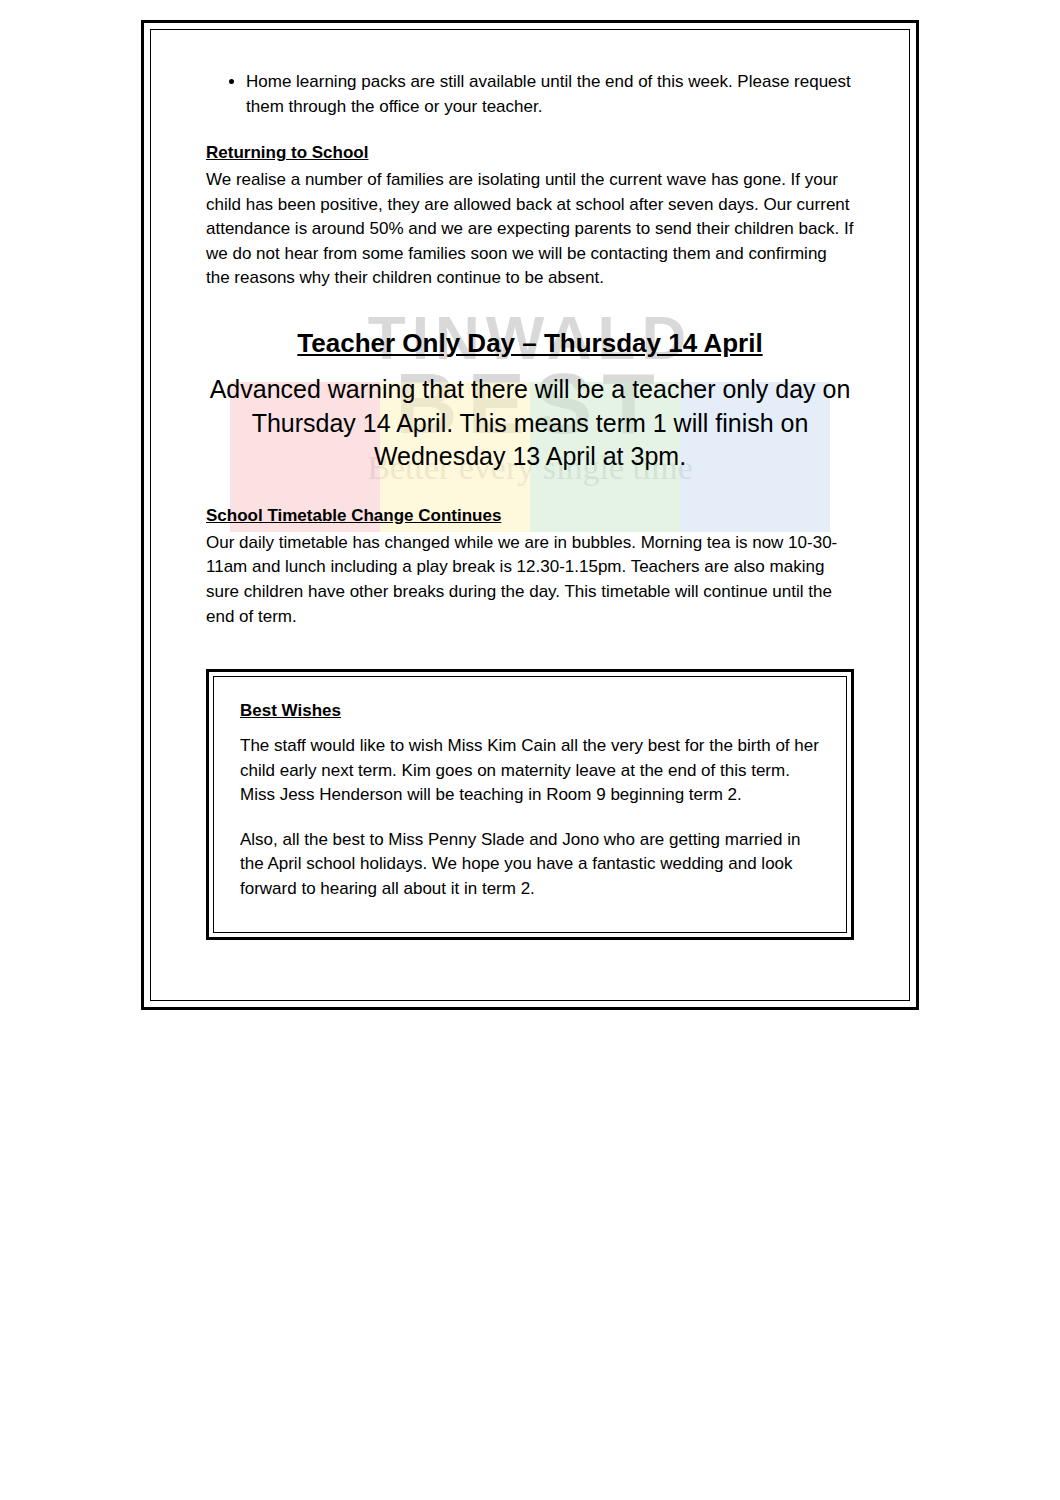TINWALD
BEST
Better every single time
Home learning packs are still available until the end of this week. Please request them through the office or your teacher.
Returning to School
We realise a number of families are isolating until the current wave has gone. If your child has been positive, they are allowed back at school after seven days. Our current attendance is around 50% and we are expecting parents to send their children back. If we do not hear from some families soon we will be contacting them and confirming the reasons why their children continue to be absent.
Teacher Only Day – Thursday 14 April
Advanced warning that there will be a teacher only day on Thursday 14 April. This means term 1 will finish on Wednesday 13 April at 3pm.
School Timetable Change Continues
Our daily timetable has changed while we are in bubbles. Morning tea is now 10-30-11am and lunch including a play break is 12.30-1.15pm. Teachers are also making sure children have other breaks during the day. This timetable will continue until the end of term.
Best Wishes
The staff would like to wish Miss Kim Cain all the very best for the birth of her child early next term. Kim goes on maternity leave at the end of this term. Miss Jess Henderson will be teaching in Room 9 beginning term 2.
Also, all the best to Miss Penny Slade and Jono who are getting married in the April school holidays. We hope you have a fantastic wedding and look forward to hearing all about it in term 2.